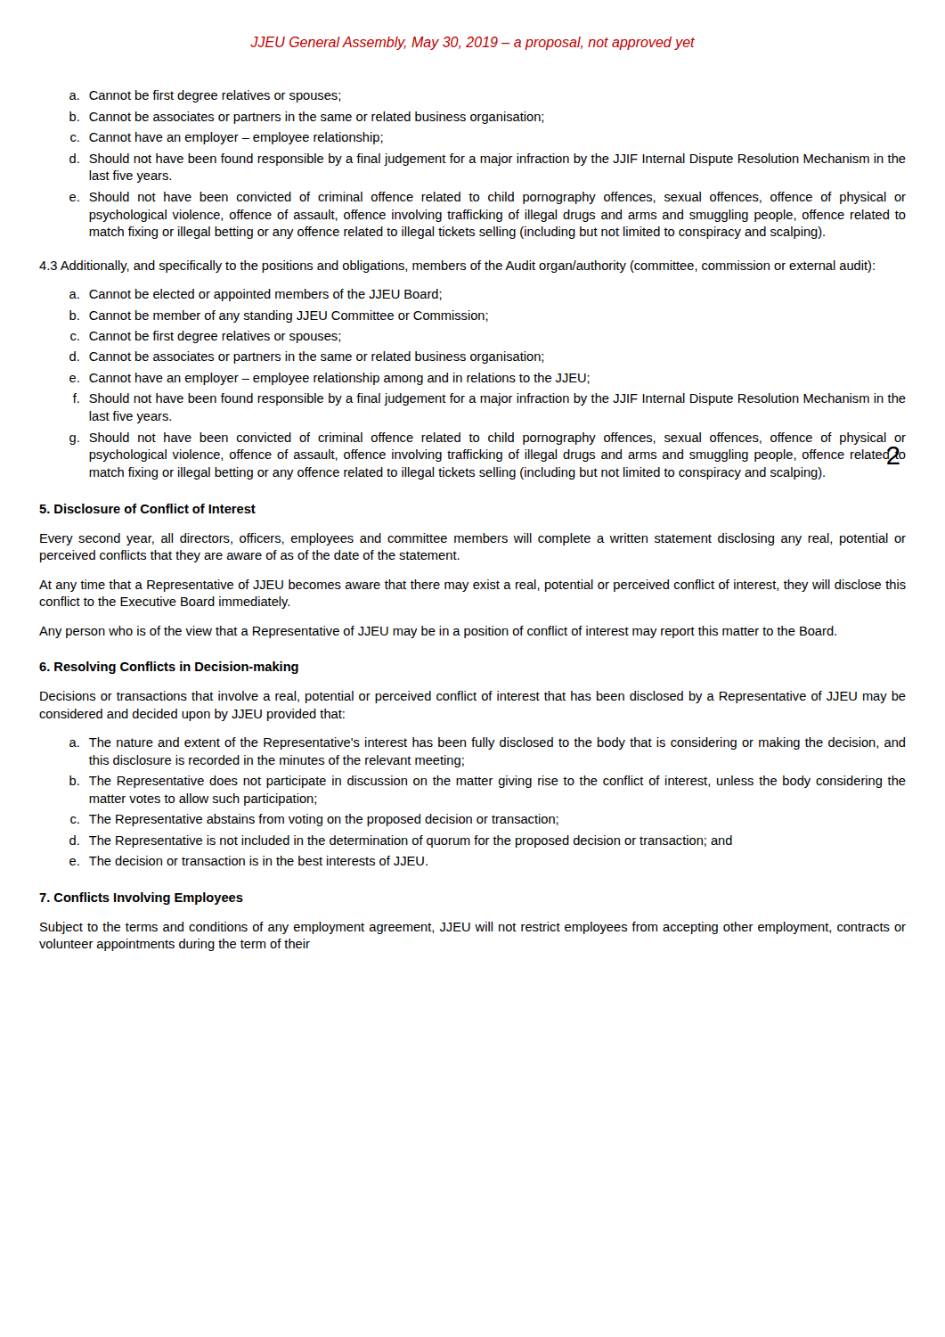JJEU General Assembly, May 30, 2019 – a proposal, not approved yet
2
Cannot be first degree relatives or spouses;
Cannot be associates or partners in the same or related business organisation;
Cannot have an employer – employee relationship;
Should not have been found responsible by a final judgement for a major infraction by the JJIF Internal Dispute Resolution Mechanism in the last five years.
Should not have been convicted of criminal offence related to child pornography offences, sexual offences, offence of physical or psychological violence, offence of assault, offence involving trafficking of illegal drugs and arms and smuggling people, offence related to match fixing or illegal betting or any offence related to illegal tickets selling (including but not limited to conspiracy and scalping).
4.3 Additionally, and specifically to the positions and obligations, members of the Audit organ/authority (committee, commission or external audit):
Cannot be elected or appointed members of the JJEU Board;
Cannot be member of any standing JJEU Committee or Commission;
Cannot be first degree relatives or spouses;
Cannot be associates or partners in the same or related business organisation;
Cannot have an employer – employee relationship among and in relations to the JJEU;
Should not have been found responsible by a final judgement for a major infraction by the JJIF Internal Dispute Resolution Mechanism in the last five years.
Should not have been convicted of criminal offence related to child pornography offences, sexual offences, offence of physical or psychological violence, offence of assault, offence involving trafficking of illegal drugs and arms and smuggling people, offence related to match fixing or illegal betting or any offence related to illegal tickets selling (including but not limited to conspiracy and scalping).
5. Disclosure of Conflict of Interest
Every second year, all directors, officers, employees and committee members will complete a written statement disclosing any real, potential or perceived conflicts that they are aware of as of the date of the statement.
At any time that a Representative of JJEU becomes aware that there may exist a real, potential or perceived conflict of interest, they will disclose this conflict to the Executive Board immediately.
Any person who is of the view that a Representative of JJEU may be in a position of conflict of interest may report this matter to the Board.
6. Resolving Conflicts in Decision-making
Decisions or transactions that involve a real, potential or perceived conflict of interest that has been disclosed by a Representative of JJEU may be considered and decided upon by JJEU provided that:
The nature and extent of the Representative's interest has been fully disclosed to the body that is considering or making the decision, and this disclosure is recorded in the minutes of the relevant meeting;
The Representative does not participate in discussion on the matter giving rise to the conflict of interest, unless the body considering the matter votes to allow such participation;
The Representative abstains from voting on the proposed decision or transaction;
The Representative is not included in the determination of quorum for the proposed decision or transaction; and
The decision or transaction is in the best interests of JJEU.
7. Conflicts Involving Employees
Subject to the terms and conditions of any employment agreement, JJEU will not restrict employees from accepting other employment, contracts or volunteer appointments during the term of their